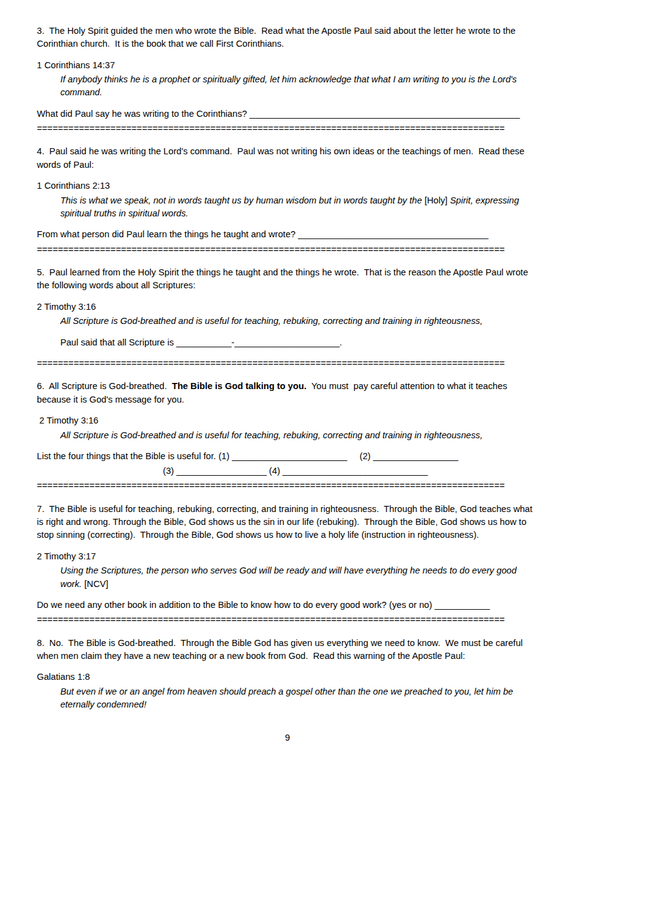3. The Holy Spirit guided the men who wrote the Bible. Read what the Apostle Paul said about the letter he wrote to the Corinthian church. It is the book that we call First Corinthians.
1 Corinthians 14:37
If anybody thinks he is a prophet or spiritually gifted, let him acknowledge that what I am writing to you is the Lord's command.
What did Paul say he was writing to the Corinthians? ______________________________________________________
=========================================================================================
4. Paul said he was writing the Lord's command. Paul was not writing his own ideas or the teachings of men. Read these words of Paul:
1 Corinthians 2:13
This is what we speak, not in words taught us by human wisdom but in words taught by the [Holy] Spirit, expressing spiritual truths in spiritual words.
From what person did Paul learn the things he taught and wrote? ______________________________________
=========================================================================================
5. Paul learned from the Holy Spirit the things he taught and the things he wrote. That is the reason the Apostle Paul wrote the following words about all Scriptures:
2 Timothy 3:16
All Scripture is God-breathed and is useful for teaching, rebuking, correcting and training in righteousness,
Paul said that all Scripture is ___________-_____________________.
=========================================================================================
6. All Scripture is God-breathed. The Bible is God talking to you. You must pay careful attention to what it teaches because it is God's message for you.
2 Timothy 3:16
All Scripture is God-breathed and is useful for teaching, rebuking, correcting and training in righteousness,
List the four things that the Bible is useful for. (1) _______________________ (2) _________________
(3) __________________ (4) _____________________________
=========================================================================================
7. The Bible is useful for teaching, rebuking, correcting, and training in righteousness. Through the Bible, God teaches what is right and wrong. Through the Bible, God shows us the sin in our life (rebuking). Through the Bible, God shows us how to stop sinning (correcting). Through the Bible, God shows us how to live a holy life (instruction in righteousness).
2 Timothy 3:17
Using the Scriptures, the person who serves God will be ready and will have everything he needs to do every good work. [NCV]
Do we need any other book in addition to the Bible to know how to do every good work? (yes or no) ___________
=========================================================================================
8. No. The Bible is God-breathed. Through the Bible God has given us everything we need to know. We must be careful when men claim they have a new teaching or a new book from God. Read this warning of the Apostle Paul:
Galatians 1:8
But even if we or an angel from heaven should preach a gospel other than the one we preached to you, let him be eternally condemned!
9